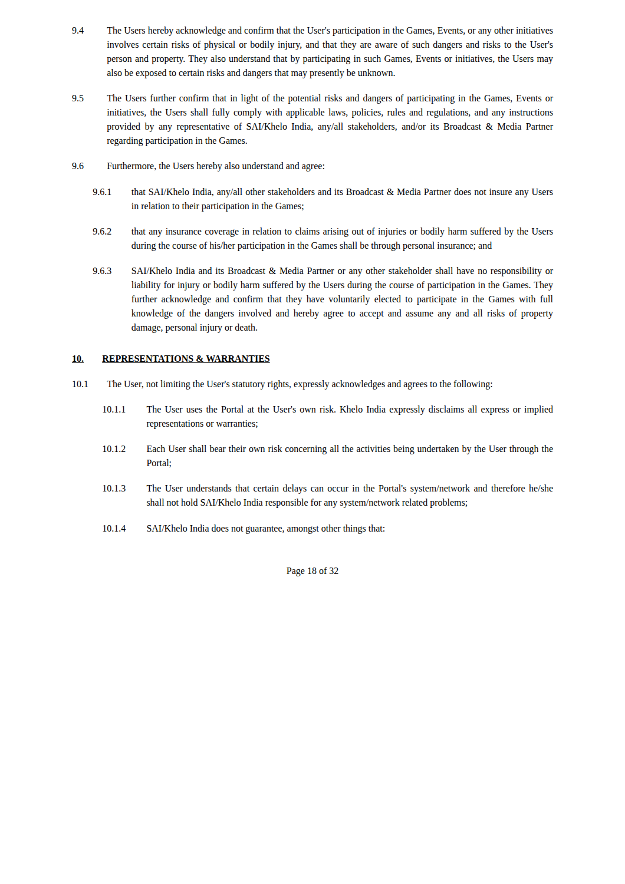9.4 The Users hereby acknowledge and confirm that the User's participation in the Games, Events, or any other initiatives involves certain risks of physical or bodily injury, and that they are aware of such dangers and risks to the User's person and property. They also understand that by participating in such Games, Events or initiatives, the Users may also be exposed to certain risks and dangers that may presently be unknown.
9.5 The Users further confirm that in light of the potential risks and dangers of participating in the Games, Events or initiatives, the Users shall fully comply with applicable laws, policies, rules and regulations, and any instructions provided by any representative of SAI/Khelo India, any/all stakeholders, and/or its Broadcast & Media Partner regarding participation in the Games.
9.6 Furthermore, the Users hereby also understand and agree:
9.6.1 that SAI/Khelo India, any/all other stakeholders and its Broadcast & Media Partner does not insure any Users in relation to their participation in the Games;
9.6.2 that any insurance coverage in relation to claims arising out of injuries or bodily harm suffered by the Users during the course of his/her participation in the Games shall be through personal insurance; and
9.6.3 SAI/Khelo India and its Broadcast & Media Partner or any other stakeholder shall have no responsibility or liability for injury or bodily harm suffered by the Users during the course of participation in the Games. They further acknowledge and confirm that they have voluntarily elected to participate in the Games with full knowledge of the dangers involved and hereby agree to accept and assume any and all risks of property damage, personal injury or death.
10. REPRESENTATIONS & WARRANTIES
10.1 The User, not limiting the User's statutory rights, expressly acknowledges and agrees to the following:
10.1.1 The User uses the Portal at the User's own risk. Khelo India expressly disclaims all express or implied representations or warranties;
10.1.2 Each User shall bear their own risk concerning all the activities being undertaken by the User through the Portal;
10.1.3 The User understands that certain delays can occur in the Portal's system/network and therefore he/she shall not hold SAI/Khelo India responsible for any system/network related problems;
10.1.4 SAI/Khelo India does not guarantee, amongst other things that:
Page 18 of 32